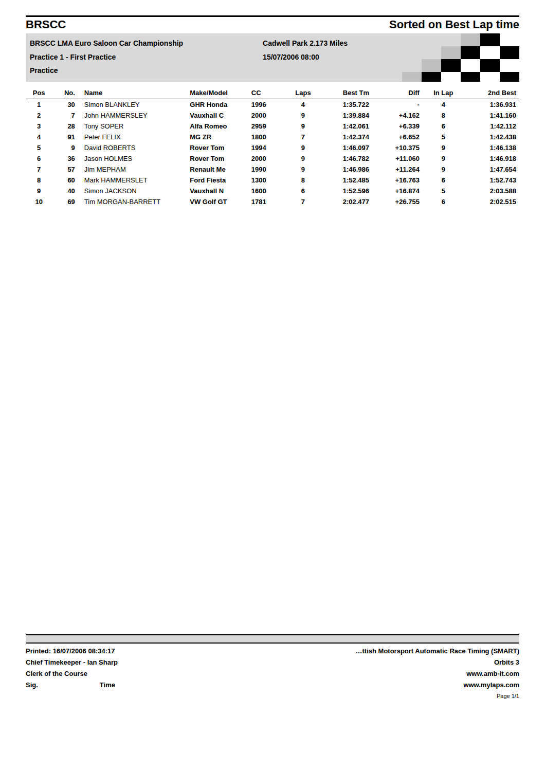BRSCC
Sorted on Best Lap time
BRSCC LMA Euro Saloon Car Championship
Cadwell Park 2.173 Miles
Practice 1 - First Practice
15/07/2006 08:00
Practice
| Pos | No. | Name | Make/Model | CC | Laps | Best Tm | Diff | In Lap | 2nd Best |
| --- | --- | --- | --- | --- | --- | --- | --- | --- | --- |
| 1 | 30 | Simon BLANKLEY | GHR Honda | 1996 | 4 | 1:35.722 | - | 4 | 1:36.931 |
| 2 | 7 | John HAMMERSLEY | Vauxhall C | 2000 | 9 | 1:39.884 | +4.162 | 8 | 1:41.160 |
| 3 | 28 | Tony SOPER | Alfa Romeo | 2959 | 9 | 1:42.061 | +6.339 | 6 | 1:42.112 |
| 4 | 91 | Peter FELIX | MG ZR | 1800 | 7 | 1:42.374 | +6.652 | 5 | 1:42.438 |
| 5 | 9 | David ROBERTS | Rover Tom | 1994 | 9 | 1:46.097 | +10.375 | 9 | 1:46.138 |
| 6 | 36 | Jason HOLMES | Rover Tom | 2000 | 9 | 1:46.782 | +11.060 | 9 | 1:46.918 |
| 7 | 57 | Jim MEPHAM | Renault Me | 1990 | 9 | 1:46.986 | +11.264 | 9 | 1:47.654 |
| 8 | 60 | Mark HAMMERSLET | Ford Fiesta | 1300 | 8 | 1:52.485 | +16.763 | 6 | 1:52.743 |
| 9 | 40 | Simon JACKSON | Vauxhall N | 1600 | 6 | 1:52.596 | +16.874 | 5 | 2:03.588 |
| 10 | 69 | Tim MORGAN-BARRETT | VW Golf GT | 1781 | 7 | 2:02.477 | +26.755 | 6 | 2:02.515 |
Printed: 16/07/2006 08:34:17
…ttish Motorsport Automatic Race Timing (SMART)
Chief Timekeeper - Ian Sharp
Orbits 3
Clerk of the Course
www.amb-it.com
Sig. Time
www.mylaps.com
Page 1/1